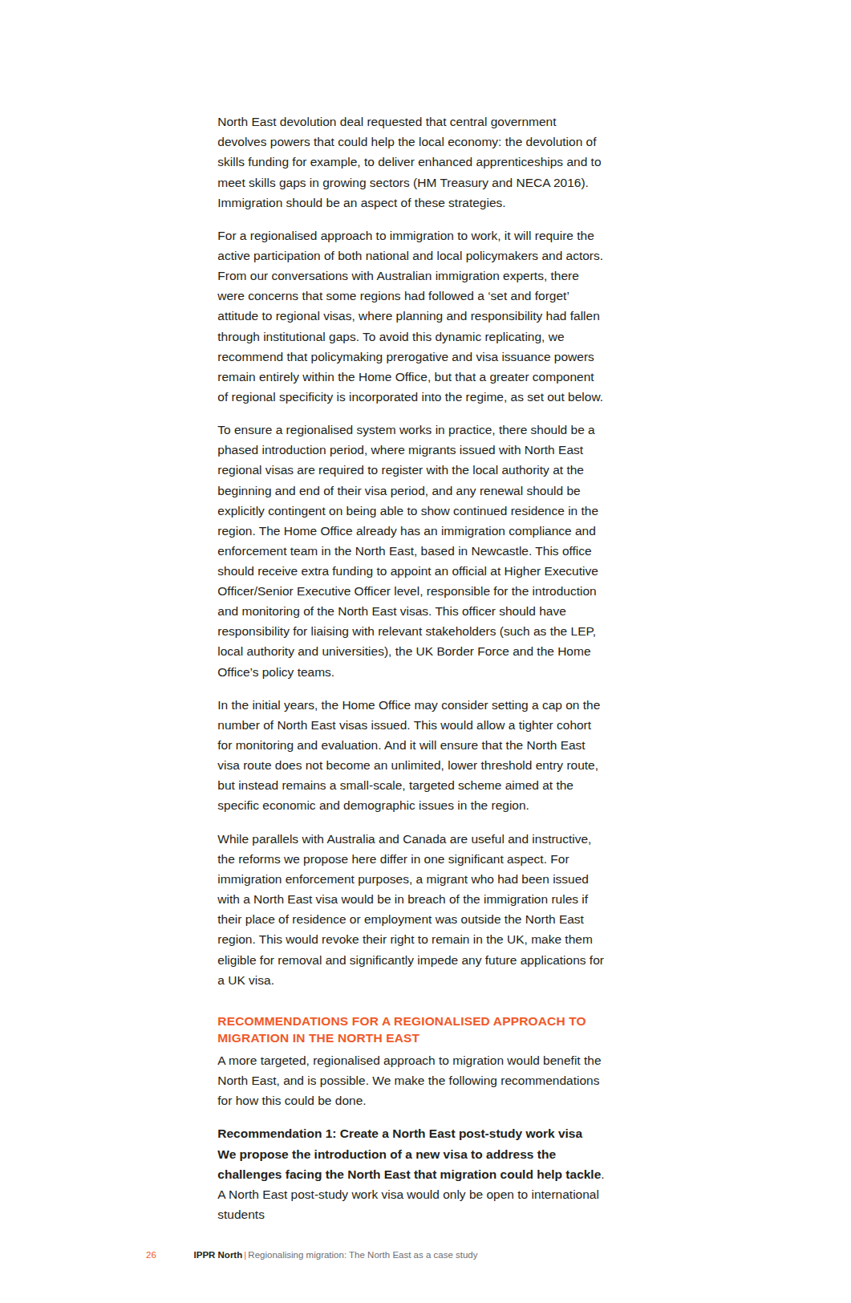North East devolution deal requested that central government devolves powers that could help the local economy: the devolution of skills funding for example, to deliver enhanced apprenticeships and to meet skills gaps in growing sectors (HM Treasury and NECA 2016). Immigration should be an aspect of these strategies.
For a regionalised approach to immigration to work, it will require the active participation of both national and local policymakers and actors. From our conversations with Australian immigration experts, there were concerns that some regions had followed a ‘set and forget’ attitude to regional visas, where planning and responsibility had fallen through institutional gaps. To avoid this dynamic replicating, we recommend that policymaking prerogative and visa issuance powers remain entirely within the Home Office, but that a greater component of regional specificity is incorporated into the regime, as set out below.
To ensure a regionalised system works in practice, there should be a phased introduction period, where migrants issued with North East regional visas are required to register with the local authority at the beginning and end of their visa period, and any renewal should be explicitly contingent on being able to show continued residence in the region. The Home Office already has an immigration compliance and enforcement team in the North East, based in Newcastle. This office should receive extra funding to appoint an official at Higher Executive Officer/Senior Executive Officer level, responsible for the introduction and monitoring of the North East visas. This officer should have responsibility for liaising with relevant stakeholders (such as the LEP, local authority and universities), the UK Border Force and the Home Office’s policy teams.
In the initial years, the Home Office may consider setting a cap on the number of North East visas issued. This would allow a tighter cohort for monitoring and evaluation. And it will ensure that the North East visa route does not become an unlimited, lower threshold entry route, but instead remains a small-scale, targeted scheme aimed at the specific economic and demographic issues in the region.
While parallels with Australia and Canada are useful and instructive, the reforms we propose here differ in one significant aspect. For immigration enforcement purposes, a migrant who had been issued with a North East visa would be in breach of the immigration rules if their place of residence or employment was outside the North East region. This would revoke their right to remain in the UK, make them eligible for removal and significantly impede any future applications for a UK visa.
Recommendations for a regionalised approach to
migration in the North East
A more targeted, regionalised approach to migration would benefit the North East, and is possible. We make the following recommendations for how this could be done.
Recommendation 1: Create a North East post-study work visa
We propose the introduction of a new visa to address the challenges facing the North East that migration could help tackle. A North East post-study work visa would only be open to international students
26
IPPR North|Regionalising migration: The North East as a case study